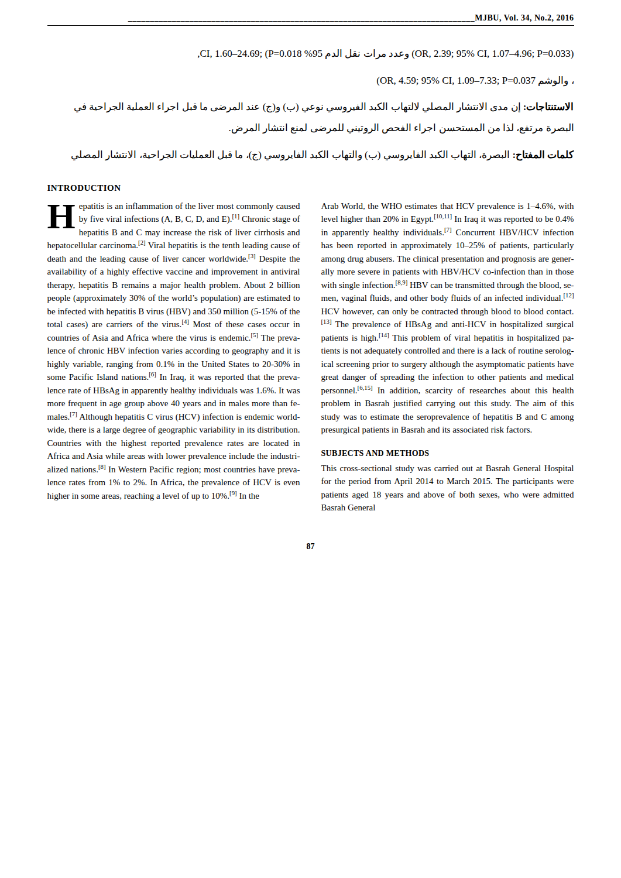_______________________________________________________________________________MJBU, Vol. 34, No.2, 2016
(OR, 2.39; 95% CI, 1.07–4.96; P=0.033) وعدد مرات نقل الدم 95% CI, 1.60–24.69; (P=0.018,
، والوشم OR, 4.59; 95% CI, 1.09–7.33; P=0.037)
الاستنتاجات: إن مدى الانتشار المصلي لالتهاب الكبد الفيروسي نوعي (ب) و(ج) عند المرضى ما قبل اجراء العملية الجراحية في البصرة مرتفع، لذا من المستحسن اجراء الفحص الروتيني للمرضى لمنع انتشار المرض.
كلمات المفتاح: البصرة، التهاب الكبد الفايروسي (ب) والتهاب الكبد الفايروسي (ج)، ما قبل العمليات الجراحية، الانتشار المصلي
INTRODUCTION
Hepatitis is an inflammation of the liver most commonly caused by five viral infections (A, B, C, D, and E).[1] Chronic stage of hepatitis B and C may increase the risk of liver cirrhosis and hepatocellular carcinoma.[2] Viral hepatitis is the tenth leading cause of death and the leading cause of liver cancer worldwide.[3] Despite the availability of a highly effective vaccine and improvement in antiviral therapy, hepatitis B remains a major health problem. About 2 billion people (approximately 30% of the world’s population) are estimated to be infected with hepatitis B virus (HBV) and 350 million (5-15% of the total cases) are carriers of the virus.[4] Most of these cases occur in countries of Asia and Africa where the virus is endemic.[5] The prevalence of chronic HBV infection varies according to geography and it is highly variable, ranging from 0.1% in the United States to 20-30% in some Pacific Island nations.[6] In Iraq, it was reported that the prevalence rate of HBsAg in apparently healthy individuals was 1.6%. It was more frequent in age group above 40 years and in males more than females.[7] Although hepatitis C virus (HCV) infection is endemic worldwide, there is a large degree of geographic variability in its distribution. Countries with the highest reported prevalence rates are located in Africa and Asia while areas with lower prevalence include the industrialized nations.[8] In Western Pacific region; most countries have prevalence rates from 1% to 2%. In Africa, the prevalence of HCV is even higher in some areas, reaching a level of up to 10%.[9] In the
Arab World, the WHO estimates that HCV prevalence is 1–4.6%, with level higher than 20% in Egypt.[10,11] In Iraq it was reported to be 0.4% in apparently healthy individuals.[7] Concurrent HBV/HCV infection has been reported in approximately 10–25% of patients, particularly among drug abusers. The clinical presentation and prognosis are generally more severe in patients with HBV/HCV co-infection than in those with single infection.[8,9] HBV can be transmitted through the blood, semen, vaginal fluids, and other body fluids of an infected individual.[12] HCV however, can only be contracted through blood to blood contact.[13] The prevalence of HBsAg and anti-HCV in hospitalized surgical patients is high.[14] This problem of viral hepatitis in hospitalized patients is not adequately controlled and there is a lack of routine serological screening prior to surgery although the asymptomatic patients have great danger of spreading the infection to other patients and medical personnel.[6,15] In addition, scarcity of researches about this health problem in Basrah justified carrying out this study. The aim of this study was to estimate the seroprevalence of hepatitis B and C among presurgical patients in Basrah and its associated risk factors.
SUBJECTS AND METHODS
This cross-sectional study was carried out at Basrah General Hospital for the period from April 2014 to March 2015. The participants were patients aged 18 years and above of both sexes, who were admitted Basrah General
87